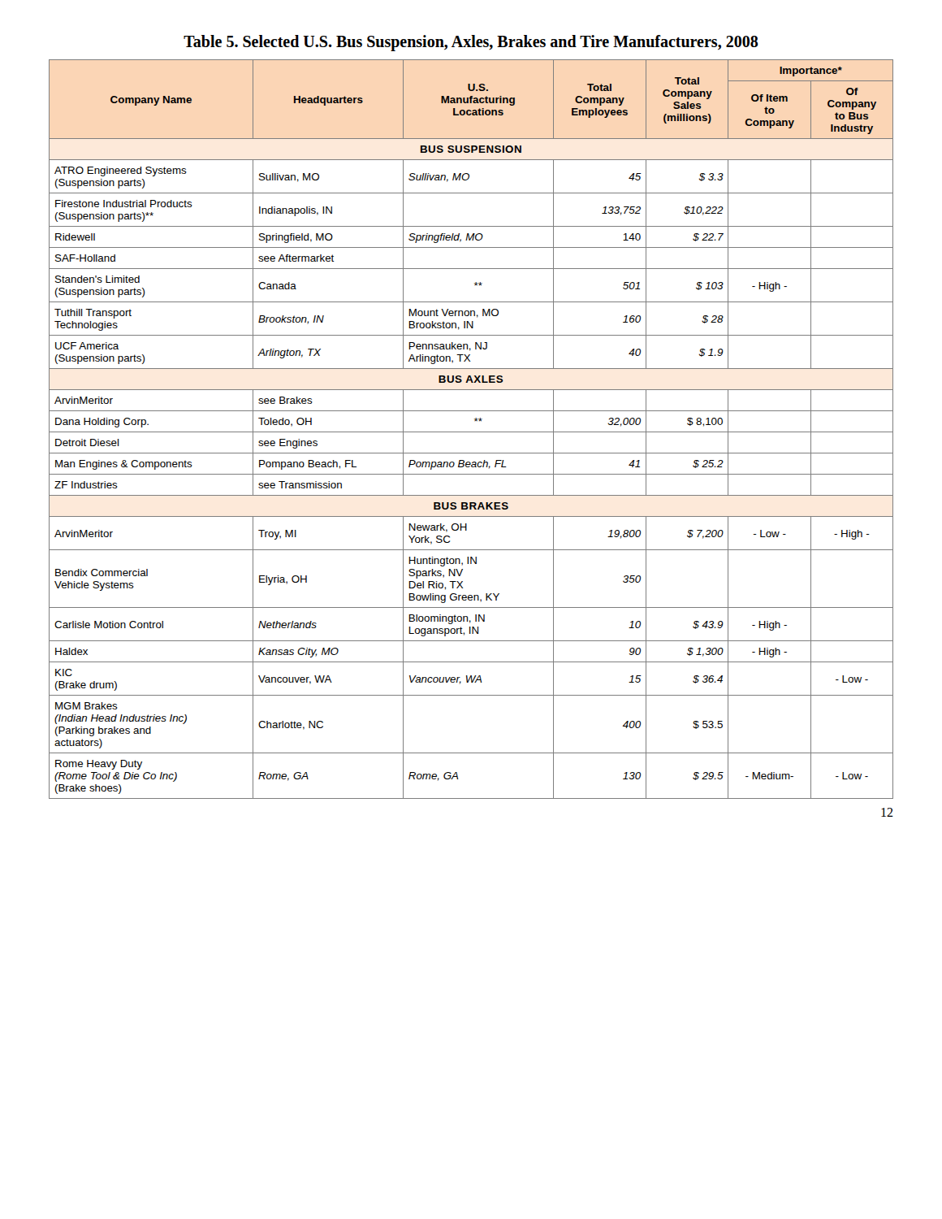Table 5. Selected U.S. Bus Suspension, Axles, Brakes and Tire Manufacturers, 2008
| Company Name | Headquarters | U.S. Manufacturing Locations | Total Company Employees | Total Company Sales (millions) | Importance* |
| --- | --- | --- | --- | --- | --- |
| Of Item to Company | Of Company to Bus Industry |
| BUS SUSPENSION |
| ATRO Engineered Systems (Suspension parts) | Sullivan, MO | Sullivan, MO | 45 | $ 3.3 | | |
| Firestone Industrial Products (Suspension parts)** | Indianapolis, IN | | 133,752 | $10,222 | | |
| Ridewell | Springfield, MO | Springfield, MO | 140 | $ 22.7 | | |
| SAF-Holland | see Aftermarket | | | | | |
| Standen's Limited (Suspension parts) | Canada | ** | 501 | $ 103 | - High - | |
| Tuthill Transport Technologies | Brookston, IN | Mount Vernon, MO Brookston, IN | 160 | $ 28 | | |
| UCF America (Suspension parts) | Arlington, TX | Pennsauken, NJ Arlington, TX | 40 | $ 1.9 | | |
| BUS AXLES |
| ArvinMeritor | see Brakes | | | | | |
| Dana Holding Corp. | Toledo, OH | ** | 32,000 | $ 8,100 | | |
| Detroit Diesel | see Engines | | | | | |
| Man Engines & Components | Pompano Beach, FL | Pompano Beach, FL | 41 | $ 25.2 | | |
| ZF Industries | see Transmission | | | | | |
| BUS BRAKES |
| ArvinMeritor | Troy, MI | Newark, OH York, SC | 19,800 | $ 7,200 | - Low - | - High - |
| Bendix Commercial Vehicle Systems | Elyria, OH | Huntington, IN Sparks, NV Del Rio, TX Bowling Green, KY | 350 | | | |
| Carlisle Motion Control | Netherlands | Bloomington, IN Logansport, IN | 10 | $ 43.9 | - High - | |
| Haldex | Kansas City, MO | | 90 | $ 1,300 | - High - | |
| KIC (Brake drum) | Vancouver, WA | Vancouver, WA | 15 | $ 36.4 | | - Low - |
| MGM Brakes (Indian Head Industries Inc) (Parking brakes and actuators) | Charlotte, NC | | 400 | $ 53.5 | | |
| Rome Heavy Duty (Rome Tool & Die Co Inc) (Brake shoes) | Rome, GA | Rome, GA | 130 | $ 29.5 | - Medium- | - Low - |
12